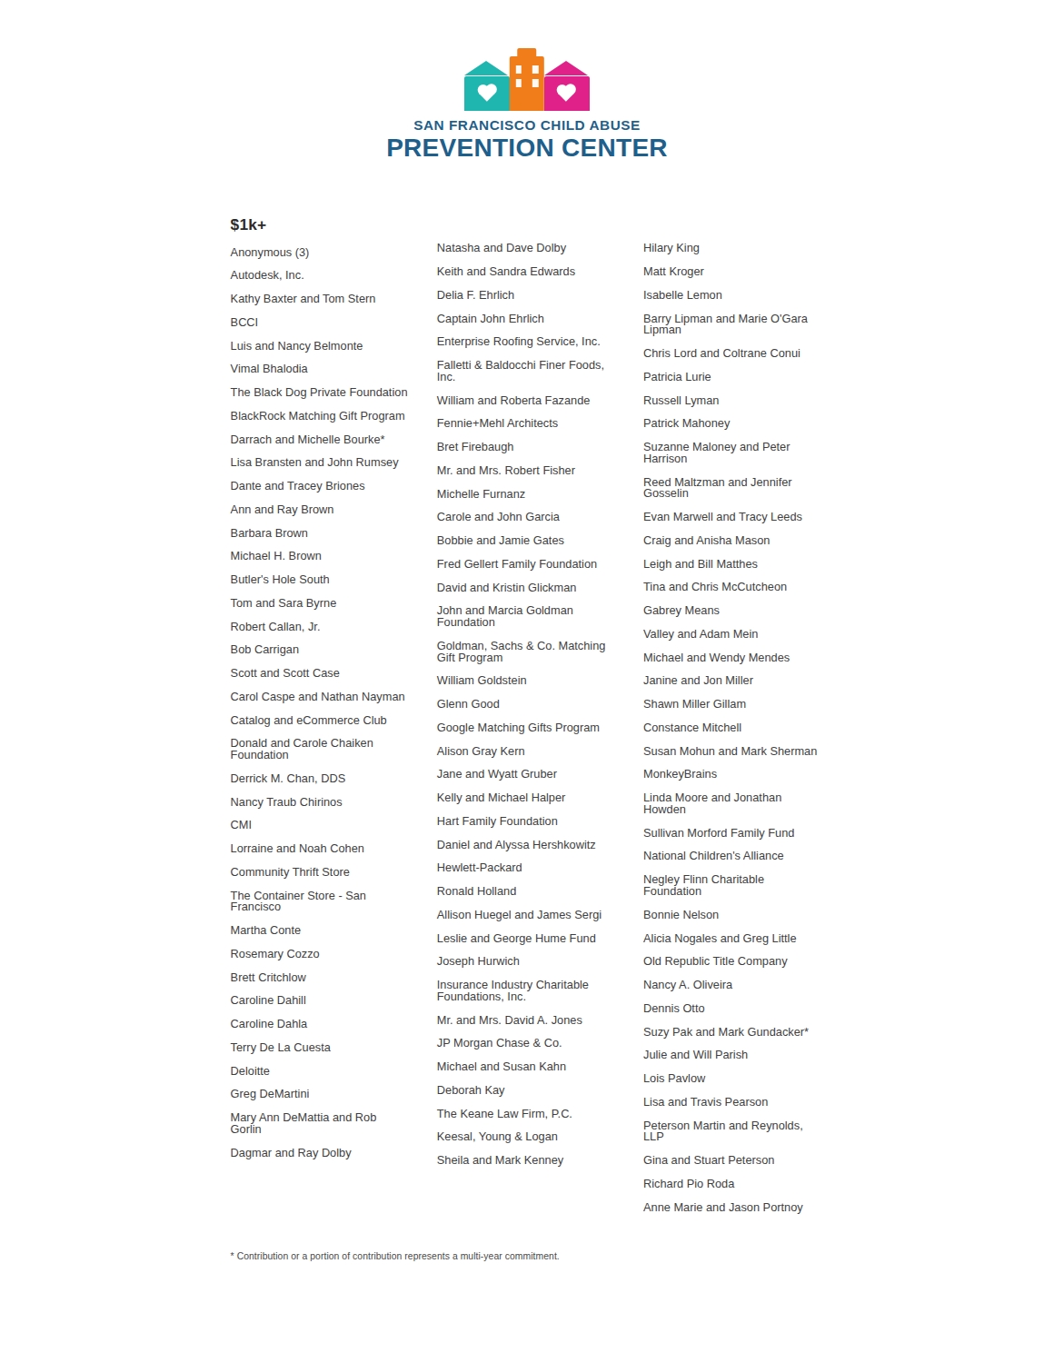SAN FRANCISCO CHILD ABUSE
PREVENTION CENTER
$1k+
Anonymous (3)
Autodesk, Inc.
Kathy Baxter and Tom Stern
BCCI
Luis and Nancy Belmonte
Vimal Bhalodia
The Black Dog Private Foundation
BlackRock Matching Gift Program
Darrach and Michelle Bourke*
Lisa Bransten and John Rumsey
Dante and Tracey Briones
Ann and Ray Brown
Barbara Brown
Michael H. Brown
Butler's Hole South
Tom and Sara Byrne
Robert Callan, Jr.
Bob Carrigan
Scott and Scott Case
Carol Caspe and Nathan Nayman
Catalog and eCommerce Club
Donald and Carole Chaiken Foundation
Derrick M. Chan, DDS
Nancy Traub Chirinos
CMI
Lorraine and Noah Cohen
Community Thrift Store
The Container Store - San Francisco
Martha Conte
Rosemary Cozzo
Brett Critchlow
Caroline Dahill
Caroline Dahla
Terry De La Cuesta
Deloitte
Greg DeMartini
Mary Ann DeMattia and Rob Gorlin
Dagmar and Ray Dolby
Natasha and Dave Dolby
Keith and Sandra Edwards
Delia F. Ehrlich
Captain John Ehrlich
Enterprise Roofing Service, Inc.
Falletti & Baldocchi Finer Foods, Inc.
William and Roberta Fazande
Fennie+Mehl Architects
Bret Firebaugh
Mr. and Mrs. Robert Fisher
Michelle Furnanz
Carole and John Garcia
Bobbie and Jamie Gates
Fred Gellert Family Foundation
David and Kristin Glickman
John and Marcia Goldman Foundation
Goldman, Sachs & Co. Matching Gift Program
William Goldstein
Glenn Good
Google Matching Gifts Program
Alison Gray Kern
Jane and Wyatt Gruber
Kelly and Michael Halper
Hart Family Foundation
Daniel and Alyssa Hershkowitz
Hewlett-Packard
Ronald Holland
Allison Huegel and James Sergi
Leslie and George Hume Fund
Joseph Hurwich
Insurance Industry Charitable Foundations, Inc.
Mr. and Mrs. David A. Jones
JP Morgan Chase & Co.
Michael and Susan Kahn
Deborah Kay
The Keane Law Firm, P.C.
Keesal, Young & Logan
Sheila and Mark Kenney
Hilary King
Matt Kroger
Isabelle Lemon
Barry Lipman and Marie O'Gara Lipman
Chris Lord and Coltrane Conui
Patricia Lurie
Russell Lyman
Patrick Mahoney
Suzanne Maloney and Peter Harrison
Reed Maltzman and Jennifer Gosselin
Evan Marwell and Tracy Leeds
Craig and Anisha Mason
Leigh and Bill Matthes
Tina and Chris McCutcheon
Gabrey Means
Valley and Adam Mein
Michael and Wendy Mendes
Janine and Jon Miller
Shawn Miller Gillam
Constance Mitchell
Susan Mohun and Mark Sherman
MonkeyBrains
Linda Moore and Jonathan Howden
Sullivan Morford Family Fund
National Children's Alliance
Negley Flinn Charitable Foundation
Bonnie Nelson
Alicia Nogales and Greg Little
Old Republic Title Company
Nancy A. Oliveira
Dennis Otto
Suzy Pak and Mark Gundacker*
Julie and Will Parish
Lois Pavlow
Lisa and Travis Pearson
Peterson Martin and Reynolds, LLP
Gina and Stuart Peterson
Richard Pio Roda
Anne Marie and Jason Portnoy
* Contribution or a portion of contribution represents a multi-year commitment.